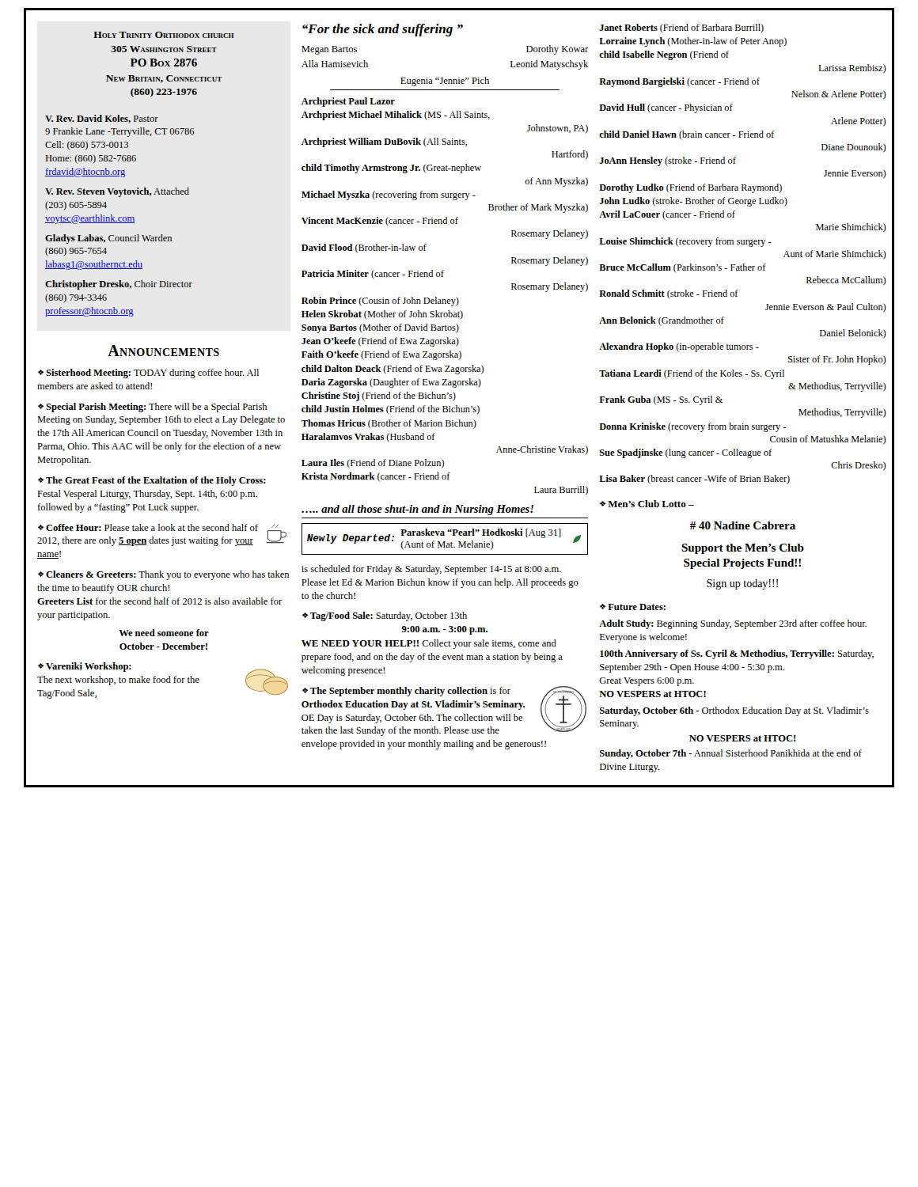Holy Trinity Orthodox church
305 Washington Street
PO Box 2876
New Britain, Connecticut
(860) 223-1976
V. Rev. David Koles, Pastor
9 Frankie Lane -Terryville, CT 06786
Cell: (860) 573-0013
Home: (860) 582-7686
frdavid@htocnb.org
V. Rev. Steven Voytovich, Attached
(203) 605-5894
voytsc@earthlink.com
Gladys Labas, Council Warden
(860) 965-7654
labasg1@southernct.edu
Christopher Dresko, Choir Director
(860) 794-3346
professor@htocnb.org
Announcements
Sisterhood Meeting: TODAY during coffee hour. All members are asked to attend!
Special Parish Meeting: There will be a Special Parish Meeting on Sunday, September 16th to elect a Lay Delegate to the 17th All American Council on Tuesday, November 13th in Parma, Ohio. This AAC will be only for the election of a new Metropolitan.
The Great Feast of the Exaltation of the Holy Cross: Festal Vesperal Liturgy, Thursday, Sept. 14th, 6:00 p.m. followed by a “fasting” Pot Luck supper.
Coffee Hour: Please take a look at the second half of 2012, there are only 5 open dates just waiting for your name!
Cleaners & Greeters: Thank you to everyone who has taken the time to beautify OUR church!
Greeters List for the second half of 2012 is also available for your participation.
We need someone for
October - December!
Vareniki Workshop:
The next workshop, to make food for the Tag/Food Sale,
“For the sick and suffering ”
| Megan Bartos | Dorothy Kowar |
| Alla Hamisevich | Leonid Matyschsyk |
Eugenia “Jennie” Pich
Archpriest Paul Lazor
Archpriest Michael Mihalick (MS - All Saints, Johnstown, PA)
Archpriest William DuBovik (All Saints, Hartford)
child Timothy Armstrong Jr. (Great-nephew of Ann Myszka)
Michael Myszka (recovering from surgery - Brother of Mark Myszka)
Vincent MacKenzie (cancer - Friend of Rosemary Delaney)
David Flood (Brother-in-law of Rosemary Delaney)
Patricia Miniter (cancer - Friend of Rosemary Delaney)
Robin Prince (Cousin of John Delaney)
Helen Skrobat (Mother of John Skrobat)
Sonya Bartos (Mother of David Bartos)
Jean O’keefe (Friend of Ewa Zagorska)
Faith O’keefe (Friend of Ewa Zagorska)
child Dalton Deack (Friend of Ewa Zagorska)
Daria Zagorska (Daughter of Ewa Zagorska)
Christine Stoj (Friend of the Bichun’s)
child Justin Holmes (Friend of the Bichun’s)
Thomas Hricus (Brother of Marion Bichun)
Haralamvos Vrakas (Husband of Anne-Christine Vrakas)
Laura Iles (Friend of Diane Polzun)
Krista Nordmark (cancer - Friend of Laura Burrill)
….. and all those shut-in and in Nursing Homes!
Newly Departed: Paraskeva “Pearl” Hodkoski [Aug 31] (Aunt of Mat. Melanie)
is scheduled for Friday & Saturday, September 14-15 at 8:00 a.m. Please let Ed & Marion Bichun know if you can help. All proceeds go to the church!
Tag/Food Sale: Saturday, October 13th 9:00 a.m. - 3:00 p.m. WE NEED YOUR HELP!! Collect your sale items, come and prepare food, and on the day of the event man a station by being a welcoming presence!
ST. VLADIMIR'S SEMINARY The September monthly charity collection is for Orthodox Education Day at St. Vladimir’s Seminary. OE Day is Saturday, October 6th. The collection will be taken the last Sunday of the month. Please use the envelope provided in your monthly mailing and be generous!!
Janet Roberts (Friend of Barbara Burrill)
Lorraine Lynch (Mother-in-law of Peter Anop)
child Isabelle Negron (Friend of Larissa Rembisz)
Raymond Bargielski (cancer - Friend of Nelson & Arlene Potter)
David Hull (cancer - Physician of Arlene Potter)
child Daniel Hawn (brain cancer - Friend of Diane Dounouk)
JoAnn Hensley (stroke - Friend of Jennie Everson)
Dorothy Ludko (Friend of Barbara Raymond)
John Ludko (stroke- Brother of George Ludko)
Avril LaCouer (cancer - Friend of Marie Shimchick)
Louise Shimchick (recovery from surgery - Aunt of Marie Shimchick)
Bruce McCallum (Parkinson’s - Father of Rebecca McCallum)
Ronald Schmitt (stroke - Friend of Jennie Everson & Paul Culton)
Ann Belonick (Grandmother of Daniel Belonick)
Alexandra Hopko (in-operable tumors - Sister of Fr. John Hopko)
Tatiana Leardi (Friend of the Koles - Ss. Cyril & Methodius, Terryville)
Frank Guba (MS - Ss. Cyril & Methodius, Terryville)
Donna Kriniske (recovery from brain surgery - Cousin of Matushka Melanie)
Sue Spadjinske (lung cancer - Colleague of Chris Dresko)
Lisa Baker (breast cancer -Wife of Brian Baker)
Men’s Club Lotto –
# 40 Nadine Cabrera
Support the Men’s Club
Special Projects Fund!!
Sign up today!!!
Future Dates:
Adult Study: Beginning Sunday, September 23rd after coffee hour. Everyone is welcome!
100th Anniversary of Ss. Cyril & Methodius, Terryville: Saturday, September 29th - Open House 4:00 - 5:30 p.m.
Great Vespers 6:00 p.m.
NO VESPERS at HTOC!
Saturday, October 6th - Orthodox Education Day at St. Vladimir’s Seminary.
NO VESPERS at HTOC!
Sunday, October 7th - Annual Sisterhood Panikhida at the end of Divine Liturgy.